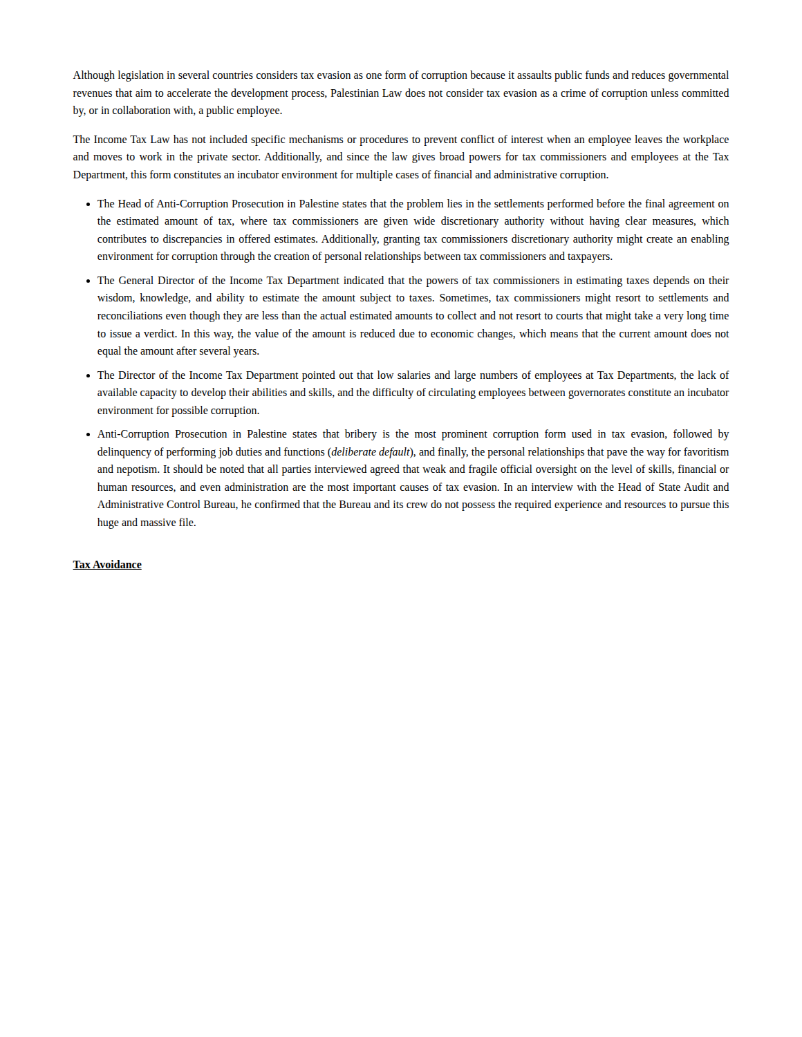Although legislation in several countries considers tax evasion as one form of corruption because it assaults public funds and reduces governmental revenues that aim to accelerate the development process, Palestinian Law does not consider tax evasion as a crime of corruption unless committed by, or in collaboration with, a public employee.
The Income Tax Law has not included specific mechanisms or procedures to prevent conflict of interest when an employee leaves the workplace and moves to work in the private sector. Additionally, and since the law gives broad powers for tax commissioners and employees at the Tax Department, this form constitutes an incubator environment for multiple cases of financial and administrative corruption.
The Head of Anti-Corruption Prosecution in Palestine states that the problem lies in the settlements performed before the final agreement on the estimated amount of tax, where tax commissioners are given wide discretionary authority without having clear measures, which contributes to discrepancies in offered estimates. Additionally, granting tax commissioners discretionary authority might create an enabling environment for corruption through the creation of personal relationships between tax commissioners and taxpayers.
The General Director of the Income Tax Department indicated that the powers of tax commissioners in estimating taxes depends on their wisdom, knowledge, and ability to estimate the amount subject to taxes. Sometimes, tax commissioners might resort to settlements and reconciliations even though they are less than the actual estimated amounts to collect and not resort to courts that might take a very long time to issue a verdict. In this way, the value of the amount is reduced due to economic changes, which means that the current amount does not equal the amount after several years.
The Director of the Income Tax Department pointed out that low salaries and large numbers of employees at Tax Departments, the lack of available capacity to develop their abilities and skills, and the difficulty of circulating employees between governorates constitute an incubator environment for possible corruption.
Anti-Corruption Prosecution in Palestine states that bribery is the most prominent corruption form used in tax evasion, followed by delinquency of performing job duties and functions (deliberate default), and finally, the personal relationships that pave the way for favoritism and nepotism. It should be noted that all parties interviewed agreed that weak and fragile official oversight on the level of skills, financial or human resources, and even administration are the most important causes of tax evasion. In an interview with the Head of State Audit and Administrative Control Bureau, he confirmed that the Bureau and its crew do not possess the required experience and resources to pursue this huge and massive file.
Tax Avoidance